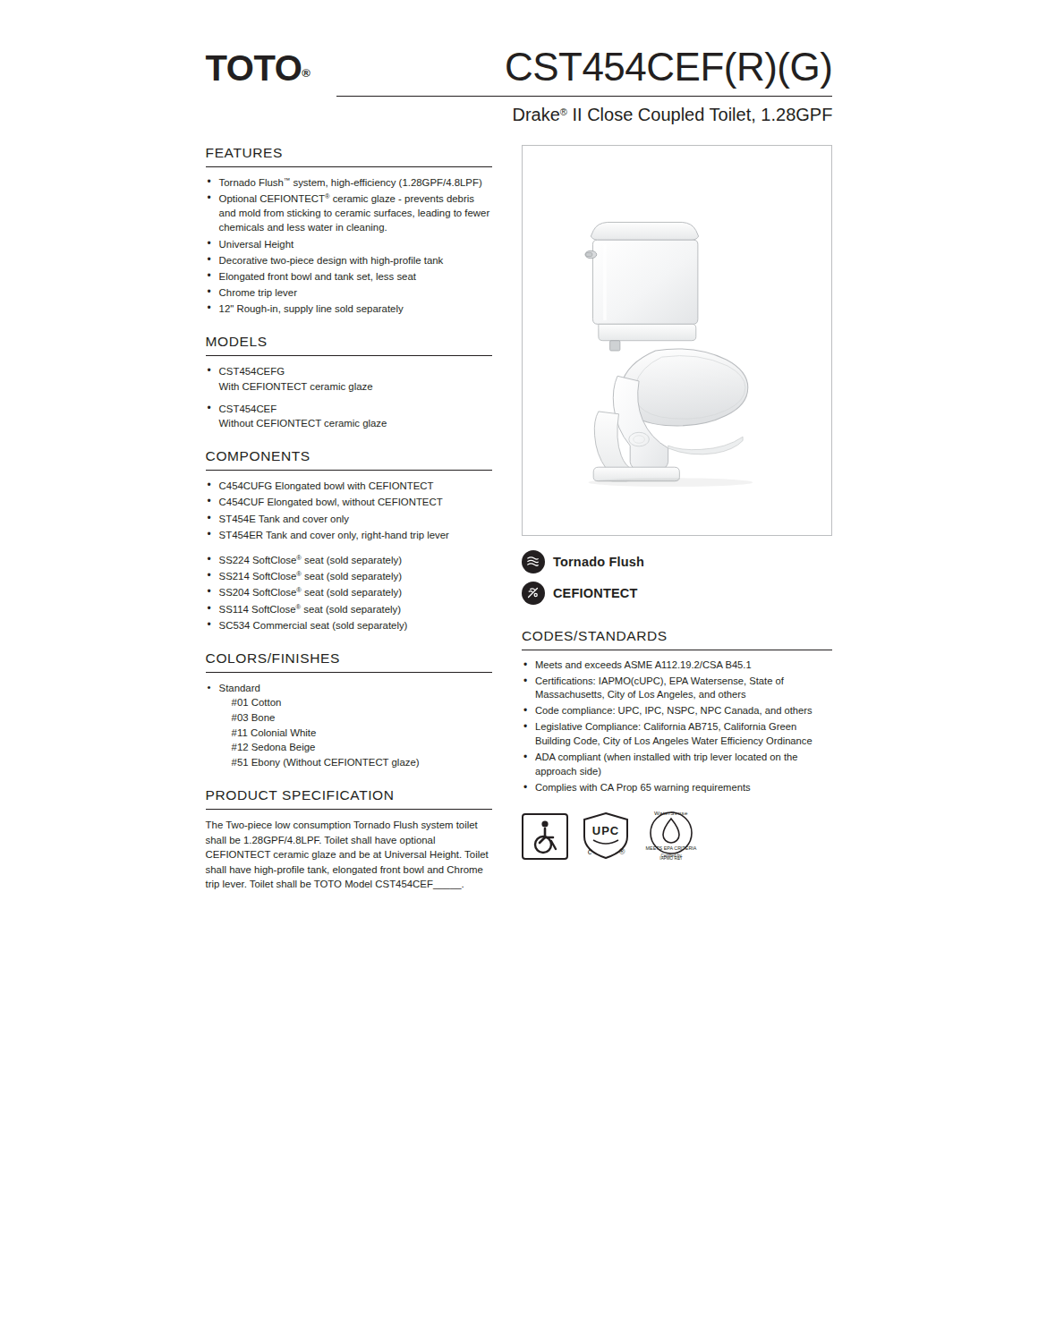TOTO®
CST454CEF(R)(G)
Drake® II Close Coupled Toilet, 1.28GPF
Features
Tornado Flush™ system, high-efficiency (1.28GPF/4.8LPF)
Optional CEFIONTECT® ceramic glaze - prevents debris and mold from sticking to ceramic surfaces, leading to fewer chemicals and less water in cleaning.
Universal Height
Decorative two-piece design with high-profile tank
Elongated front bowl and tank set, less seat
Chrome trip lever
12" Rough-in, supply line sold separately
Models
CST454CEFGWith CEFIONTECT ceramic glaze
CST454CEFWithout CEFIONTECT ceramic glaze
Components
C454CUFG Elongated bowl with CEFIONTECT
C454CUF Elongated bowl, without CEFIONTECT
ST454E Tank and cover only
ST454ER Tank and cover only, right-hand trip lever
SS224 SoftClose® seat (sold separately)
SS214 SoftClose® seat (sold separately)
SS204 SoftClose® seat (sold separately)
SS114 SoftClose® seat (sold separately)
SC534 Commercial seat (sold separately)
Colors/Finishes
Standard #01 Cotton #03 Bone #11 Colonial White #12 Sedona Beige #51 Ebony (Without CEFIONTECT glaze)
Product Specification
The Two-piece low consumption Tornado Flush system toilet shall be 1.28GPF/4.8LPF. Toilet shall have optional CEFIONTECT ceramic glaze and be at Universal Height. Toilet shall have high-profile tank, elongated front bowl and Chrome trip lever. Toilet shall be TOTO Model CST454CEF_____.
Tornado Flush
CEFIONTECT
Codes/Standards
Meets and exceeds ASME A112.19.2/CSA B45.1
Certifications: IAPMO(cUPC), EPA Watersense, State of Massachusetts, City of Los Angeles, and others
Code compliance: UPC, IPC, NSPC, NPC Canada, and others
Legislative Compliance: California AB715, California Green Building Code, City of Los Angeles Water Efficiency Ordinance
ADA compliant (when installed with trip lever located on the approach side)
Complies with CA Prop 65 warning requirements
UPC c ® WaterSense MEETS EPA CRITERIA Certified by IAPMO R&T